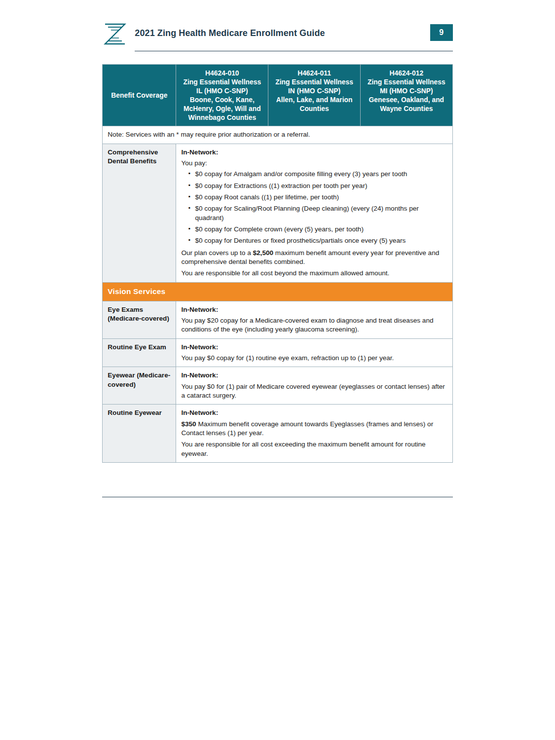2021 Zing Health Medicare Enrollment Guide
9
| Benefit Coverage | H4624-010 Zing Essential Wellness IL (HMO C-SNP) Boone, Cook, Kane, McHenry, Ogle, Will and Winnebago Counties | H4624-011 Zing Essential Wellness IN (HMO C-SNP) Allen, Lake, and Marion Counties | H4624-012 Zing Essential Wellness MI (HMO C-SNP) Genesee, Oakland, and Wayne Counties |
| --- | --- | --- | --- |
| Note: Services with an * may require prior authorization or a referral. |
| Comprehensive Dental Benefits | In-Network: You pay: $0 copay for Amalgam and/or composite filling every (3) years per tooth $0 copay for Extractions ((1) extraction per tooth per year) $0 copay Root canals ((1) per lifetime, per tooth) $0 copay for Scaling/Root Planning (Deep cleaning) (every (24) months per quadrant) $0 copay for Complete crown (every (5) years, per tooth) $0 copay for Dentures or fixed prosthetics/partials once every (5) years Our plan covers up to a $2,500 maximum benefit amount every year for preventive and comprehensive dental benefits combined. You are responsible for all cost beyond the maximum allowed amount. |
| Vision Services |
| Eye Exams (Medicare-covered) | In-Network: You pay $20 copay for a Medicare-covered exam to diagnose and treat diseases and conditions of the eye (including yearly glaucoma screening). |
| Routine Eye Exam | In-Network: You pay $0 copay for (1) routine eye exam, refraction up to (1) per year. |
| Eyewear (Medicare-covered) | In-Network: You pay $0 for (1) pair of Medicare covered eyewear (eyeglasses or contact lenses) after a cataract surgery. |
| Routine Eyewear | In-Network: $350 Maximum benefit coverage amount towards Eyeglasses (frames and lenses) or Contact lenses (1) per year. You are responsible for all cost exceeding the maximum benefit amount for routine eyewear. |